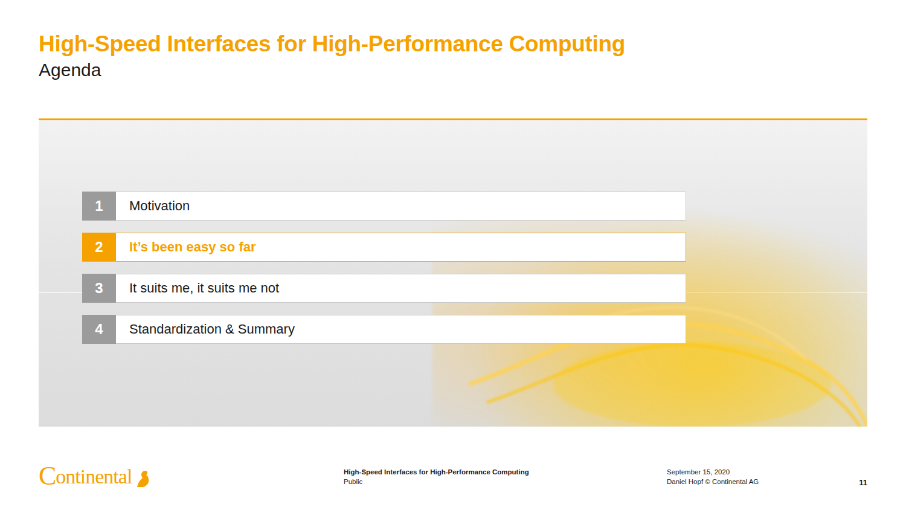High-Speed Interfaces for High-Performance Computing
Agenda
1
Motivation
2
It’s been easy so far
3
It suits me, it suits me not
4
Standardization & Summary
Continental
High-Speed Interfaces for High-Performance Computing
Public
September 15, 2020
Daniel Hopf © Continental AG
11